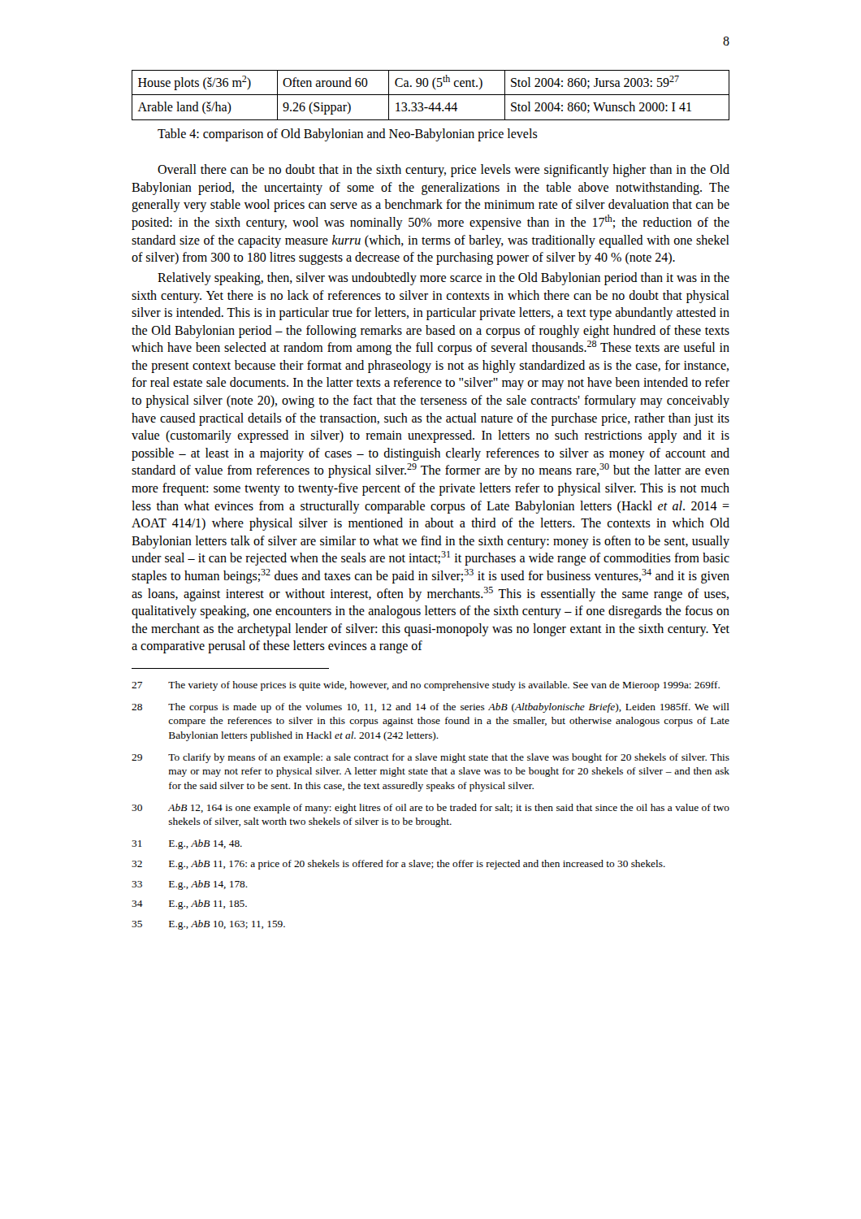8
| House plots (š/36 m 2 ) | Often around 60 | Ca. 90 (5 th cent.) | Stol 2004: 860; Jursa 2003: 59 27 |
| Arable land (š/ha) | 9.26 (Sippar) | 13.33-44.44 | Stol 2004: 860; Wunsch 2000: I 41 |
Table 4: comparison of Old Babylonian and Neo-Babylonian price levels
Overall there can be no doubt that in the sixth century, price levels were significantly higher than in the Old Babylonian period, the uncertainty of some of the generalizations in the table above notwithstanding. The generally very stable wool prices can serve as a benchmark for the minimum rate of silver devaluation that can be posited: in the sixth century, wool was nominally 50% more expensive than in the 17th; the reduction of the standard size of the capacity measure kurru (which, in terms of barley, was traditionally equalled with one shekel of silver) from 300 to 180 litres suggests a decrease of the purchasing power of silver by 40 % (note 24).
Relatively speaking, then, silver was undoubtedly more scarce in the Old Babylonian period than it was in the sixth century. Yet there is no lack of references to silver in contexts in which there can be no doubt that physical silver is intended. This is in particular true for letters, in particular private letters, a text type abundantly attested in the Old Babylonian period – the following remarks are based on a corpus of roughly eight hundred of these texts which have been selected at random from among the full corpus of several thousands.28 These texts are useful in the present context because their format and phraseology is not as highly standardized as is the case, for instance, for real estate sale documents. In the latter texts a reference to "silver" may or may not have been intended to refer to physical silver (note 20), owing to the fact that the terseness of the sale contracts' formulary may conceivably have caused practical details of the transaction, such as the actual nature of the purchase price, rather than just its value (customarily expressed in silver) to remain unexpressed. In letters no such restrictions apply and it is possible – at least in a majority of cases – to distinguish clearly references to silver as money of account and standard of value from references to physical silver.29 The former are by no means rare,30 but the latter are even more frequent: some twenty to twenty-five percent of the private letters refer to physical silver. This is not much less than what evinces from a structurally comparable corpus of Late Babylonian letters (Hackl et al. 2014 = AOAT 414/1) where physical silver is mentioned in about a third of the letters. The contexts in which Old Babylonian letters talk of silver are similar to what we find in the sixth century: money is often to be sent, usually under seal – it can be rejected when the seals are not intact;31 it purchases a wide range of commodities from basic staples to human beings;32 dues and taxes can be paid in silver;33 it is used for business ventures,34 and it is given as loans, against interest or without interest, often by merchants.35 This is essentially the same range of uses, qualitatively speaking, one encounters in the analogous letters of the sixth century – if one disregards the focus on the merchant as the archetypal lender of silver: this quasi-monopoly was no longer extant in the sixth century. Yet a comparative perusal of these letters evinces a range of
27
The variety of house prices is quite wide, however, and no comprehensive study is available. See van de Mieroop 1999a: 269ff.
28
The corpus is made up of the volumes 10, 11, 12 and 14 of the series AbB (Altbabylonische Briefe), Leiden 1985ff. We will compare the references to silver in this corpus against those found in a the smaller, but otherwise analogous corpus of Late Babylonian letters published in Hackl et al. 2014 (242 letters).
29
To clarify by means of an example: a sale contract for a slave might state that the slave was bought for 20 shekels of silver. This may or may not refer to physical silver. A letter might state that a slave was to be bought for 20 shekels of silver – and then ask for the said silver to be sent. In this case, the text assuredly speaks of physical silver.
30
AbB 12, 164 is one example of many: eight litres of oil are to be traded for salt; it is then said that since the oil has a value of two shekels of silver, salt worth two shekels of silver is to be brought.
31
E.g., AbB 14, 48.
32
E.g., AbB 11, 176: a price of 20 shekels is offered for a slave; the offer is rejected and then increased to 30 shekels.
33
E.g., AbB 14, 178.
34
E.g., AbB 11, 185.
35
E.g., AbB 10, 163; 11, 159.